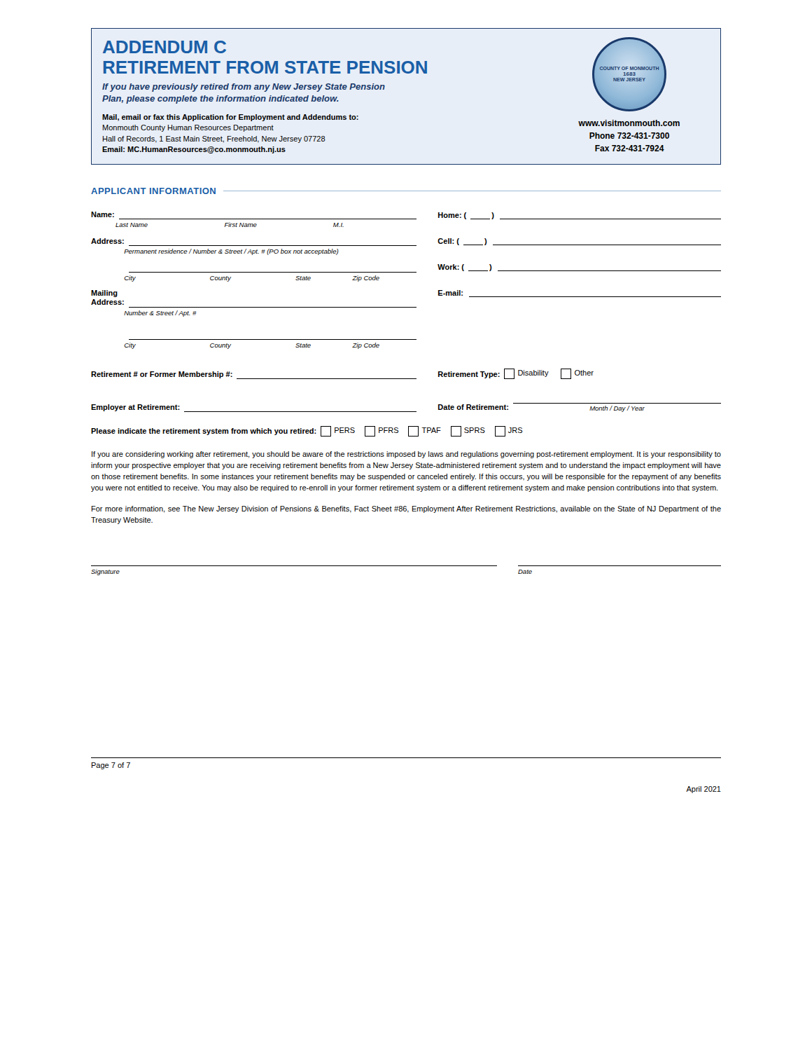ADDENDUM C
RETIREMENT FROM STATE PENSION
If you have previously retired from any New Jersey State Pension
Plan, please complete the information indicated below.
Mail, email or fax this Application for Employment and Addendums to:
Monmouth County Human Resources Department
Hall of Records, 1 East Main Street, Freehold, New Jersey 07728
Email: MC.HumanResources@co.monmouth.nj.us
COUNTY OF MONMOUTH
1683
NEW JERSEY
www.visitmonmouth.com
Phone 732-431-7300
Fax 732-431-7924
APPLICANT INFORMATION
Name:
Name: Last Name First Name M.I.
Address:
Address: Permanent residence / Number & Street / Apt. # (PO box not acceptable)
Address:
Address: City County State Zip Code
Mailing
Address:
Address: Number & Street / Apt. #
Address:
Address: City County State Zip Code
Home: ( )
Cell: ( )
Work: ( )
E-mail:
Retirement # or Former Membership #:
Retirement Type: Disability Other
Employer at Retirement:
Date of Retirement:
Month / Day / Year
Please indicate the retirement system from which you retired: PERS PFRS TPAF SPRS JRS
If you are considering working after retirement, you should be aware of the restrictions imposed by laws and regulations governing post-retirement employment. It is your responsibility to inform your prospective employer that you are receiving retirement benefits from a New Jersey State-administered retirement system and to understand the impact employment will have on those retirement benefits. In some instances your retirement benefits may be suspended or canceled entirely. If this occurs, you will be responsible for the repayment of any benefits you were not entitled to receive. You may also be required to re-enroll in your former retirement system or a different retirement system and make pension contributions into that system.
For more information, see The New Jersey Division of Pensions & Benefits, Fact Sheet #86, Employment After Retirement Restrictions, available on the State of NJ Department of the Treasury Website.
Signature
Date
Page 7 of 7
April 2021